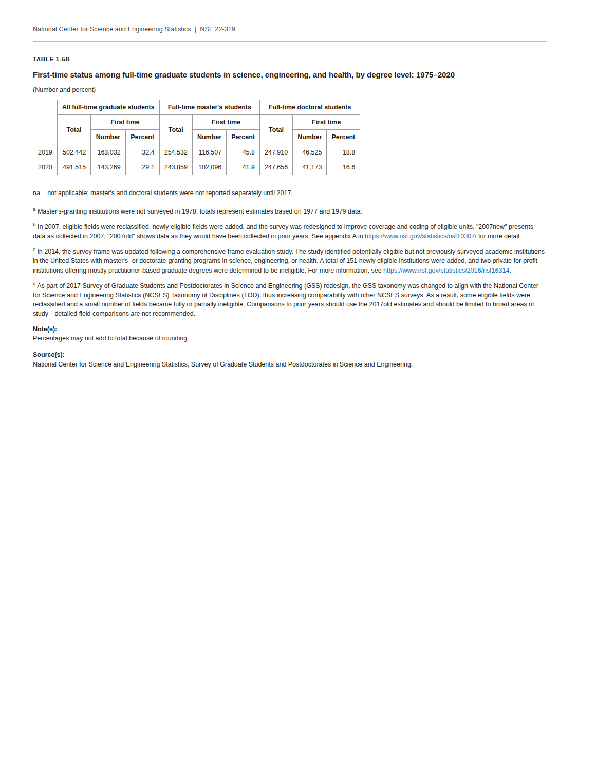National Center for Science and Engineering Statistics | NSF 22-319
Table 1-5b
First-time status among full-time graduate students in science, engineering, and health, by degree level: 1975–2020
(Number and percent)
| | All full-time graduate students | Full-time master's students | Full-time doctoral students |
| --- | --- | --- | --- |
| Total | First time | Total | First time | Total | First time |
| Number | Percent | Number | Percent | Number | Percent |
| 2019 | 502,442 | 163,032 | 32.4 | 254,532 | 116,507 | 45.8 | 247,910 | 46,525 | 18.8 |
| 2020 | 491,515 | 143,269 | 29.1 | 243,859 | 102,096 | 41.9 | 247,656 | 41,173 | 16.6 |
na = not applicable; master's and doctoral students were not reported separately until 2017.
a Master's-granting institutions were not surveyed in 1978; totals represent estimates based on 1977 and 1979 data.
b In 2007, eligible fields were reclassified, newly eligible fields were added, and the survey was redesigned to improve coverage and coding of eligible units. "2007new" presents data as collected in 2007; "2007old" shows data as they would have been collected in prior years. See appendix A in https://www.nsf.gov/statistics/nsf10307/ for more detail.
c In 2014, the survey frame was updated following a comprehensive frame evaluation study. The study identified potentially eligible but not previously surveyed academic institutions in the United States with master's- or doctorate-granting programs in science, engineering, or health. A total of 151 newly eligible institutions were added, and two private for-profit institutions offering mostly practitioner-based graduate degrees were determined to be ineligible. For more information, see https://www.nsf.gov/statistics/2016/nsf16314.
d As part of 2017 Survey of Graduate Students and Postdoctorates in Science and Engineering (GSS) redesign, the GSS taxonomy was changed to align with the National Center for Science and Engineering Statistics (NCSES) Taxonomy of Disciplines (TOD), thus increasing comparability with other NCSES surveys. As a result, some eligible fields were reclassified and a small number of fields became fully or partially ineligible. Comparisons to prior years should use the 2017old estimates and should be limited to broad areas of study—detailed field comparisons are not recommended.
Note(s):
Percentages may not add to total because of rounding.
Source(s):
National Center for Science and Engineering Statistics, Survey of Graduate Students and Postdoctorates in Science and Engineering.